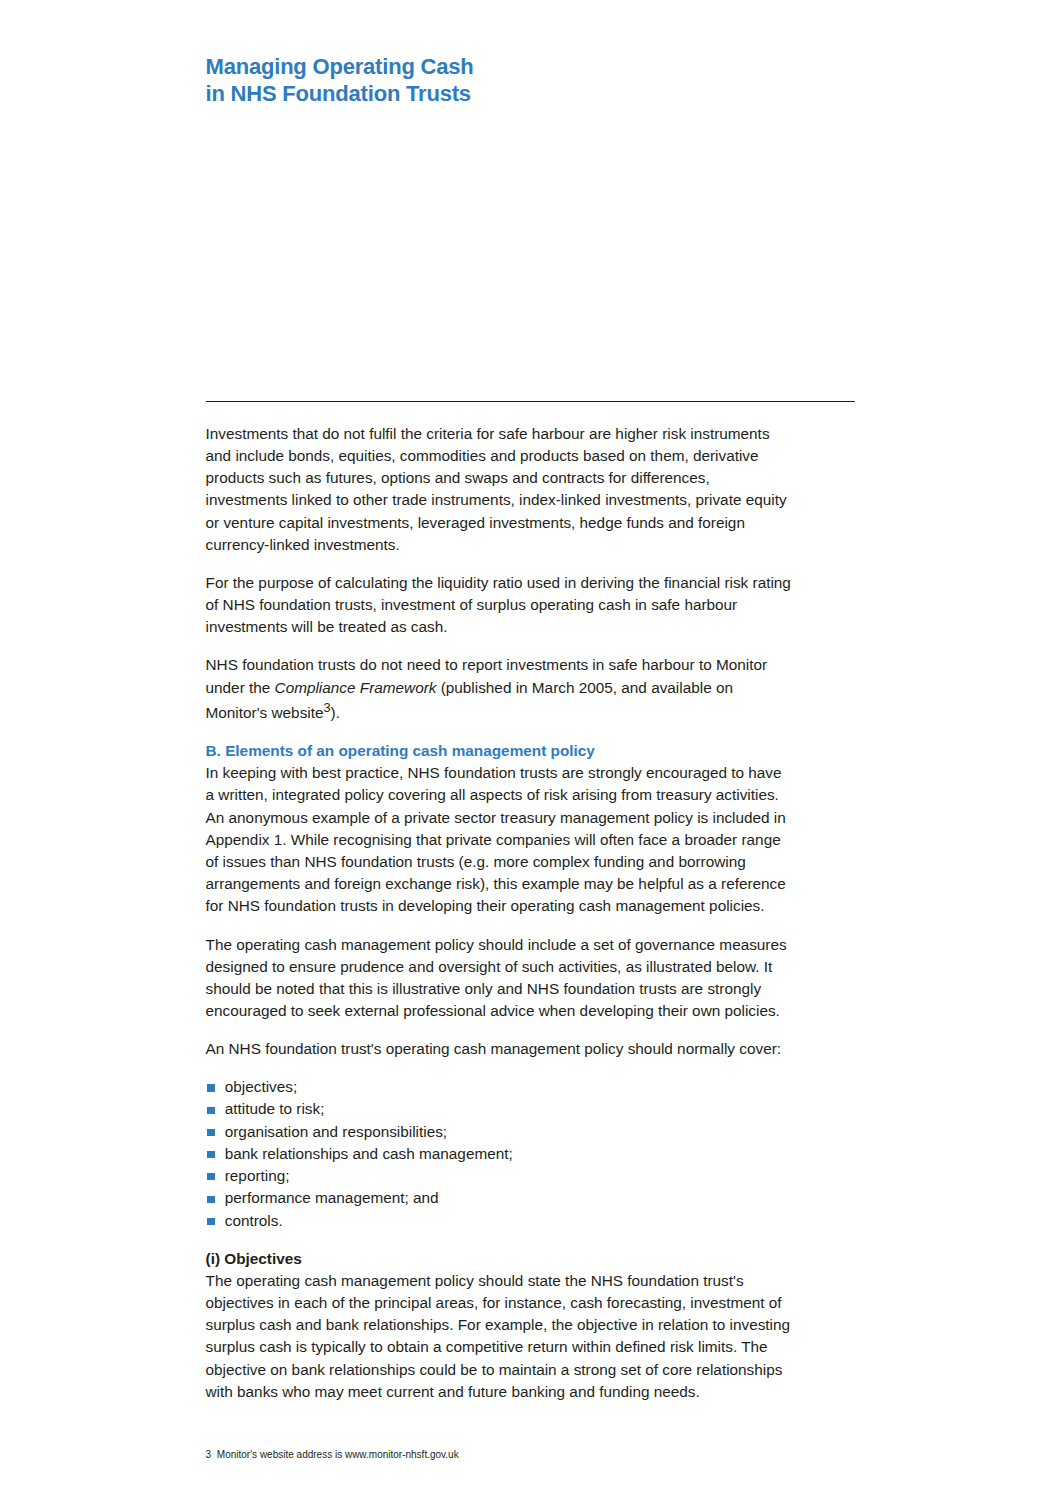Managing Operating Cash
in NHS Foundation Trusts
Investments that do not fulfil the criteria for safe harbour are higher risk instruments and include bonds, equities, commodities and products based on them, derivative products such as futures, options and swaps and contracts for differences, investments linked to other trade instruments, index-linked investments, private equity or venture capital investments, leveraged investments, hedge funds and foreign currency-linked investments.
For the purpose of calculating the liquidity ratio used in deriving the financial risk rating of NHS foundation trusts, investment of surplus operating cash in safe harbour investments will be treated as cash.
NHS foundation trusts do not need to report investments in safe harbour to Monitor under the Compliance Framework (published in March 2005, and available on Monitor's website3).
B. Elements of an operating cash management policy
In keeping with best practice, NHS foundation trusts are strongly encouraged to have a written, integrated policy covering all aspects of risk arising from treasury activities. An anonymous example of a private sector treasury management policy is included in Appendix 1. While recognising that private companies will often face a broader range of issues than NHS foundation trusts (e.g. more complex funding and borrowing arrangements and foreign exchange risk), this example may be helpful as a reference for NHS foundation trusts in developing their operating cash management policies.
The operating cash management policy should include a set of governance measures designed to ensure prudence and oversight of such activities, as illustrated below. It should be noted that this is illustrative only and NHS foundation trusts are strongly encouraged to seek external professional advice when developing their own policies.
An NHS foundation trust's operating cash management policy should normally cover:
objectives;
attitude to risk;
organisation and responsibilities;
bank relationships and cash management;
reporting;
performance management; and
controls.
(i) Objectives
The operating cash management policy should state the NHS foundation trust's objectives in each of the principal areas, for instance, cash forecasting, investment of surplus cash and bank relationships. For example, the objective in relation to investing surplus cash is typically to obtain a competitive return within defined risk limits. The objective on bank relationships could be to maintain a strong set of core relationships with banks who may meet current and future banking and funding needs.
3Monitor's website address is www.monitor-nhsft.gov.uk